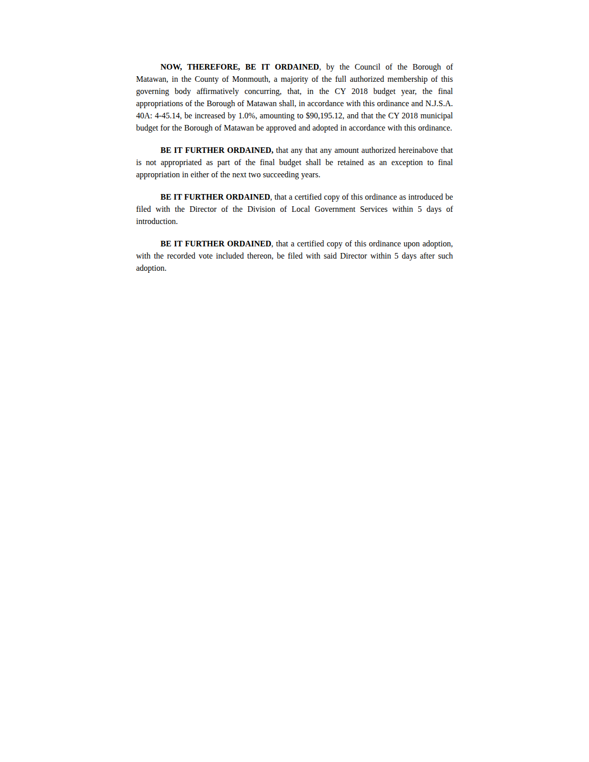NOW, THEREFORE, BE IT ORDAINED, by the Council of the Borough of Matawan, in the County of Monmouth, a majority of the full authorized membership of this governing body affirmatively concurring, that, in the CY 2018 budget year, the final appropriations of the Borough of Matawan shall, in accordance with this ordinance and N.J.S.A. 40A: 4-45.14, be increased by 1.0%, amounting to $90,195.12, and that the CY 2018 municipal budget for the Borough of Matawan be approved and adopted in accordance with this ordinance.
BE IT FURTHER ORDAINED, that any that any amount authorized hereinabove that is not appropriated as part of the final budget shall be retained as an exception to final appropriation in either of the next two succeeding years.
BE IT FURTHER ORDAINED, that a certified copy of this ordinance as introduced be filed with the Director of the Division of Local Government Services within 5 days of introduction.
BE IT FURTHER ORDAINED, that a certified copy of this ordinance upon adoption, with the recorded vote included thereon, be filed with said Director within 5 days after such adoption.